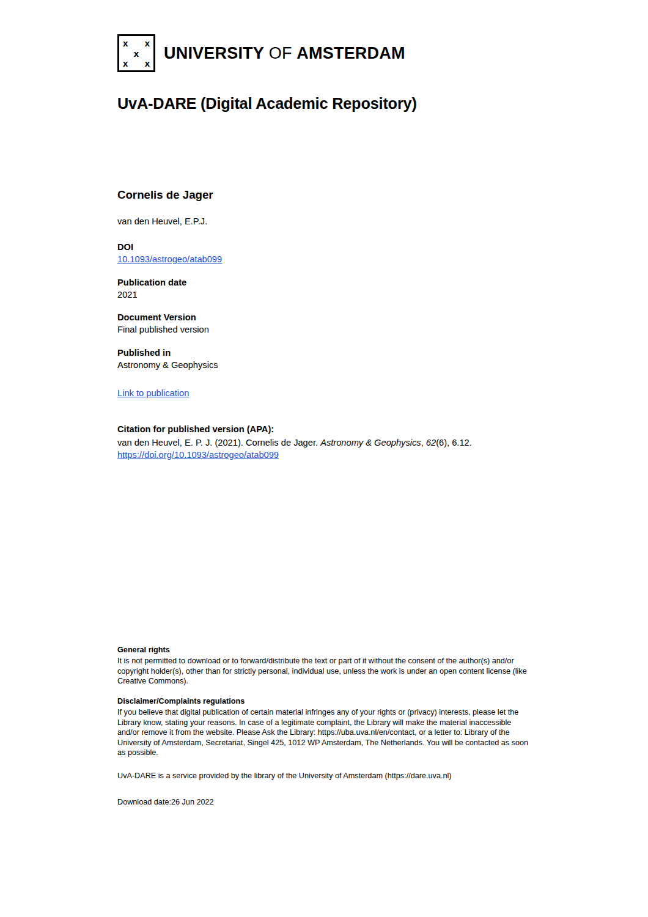x x x x x
UNIVERSITY OF AMSTERDAM
UvA-DARE (Digital Academic Repository)
Cornelis de Jager
van den Heuvel, E.P.J.
DOI
10.1093/astrogeo/atab099
Publication date
2021
Document Version
Final published version
Published in
Astronomy & Geophysics
Link to publication
Citation for published version (APA):
van den Heuvel, E. P. J. (2021). Cornelis de Jager. Astronomy & Geophysics, 62(6), 6.12. https://doi.org/10.1093/astrogeo/atab099
General rights
It is not permitted to download or to forward/distribute the text or part of it without the consent of the author(s) and/or copyright holder(s), other than for strictly personal, individual use, unless the work is under an open content license (like Creative Commons).
Disclaimer/Complaints regulations
If you believe that digital publication of certain material infringes any of your rights or (privacy) interests, please let the Library know, stating your reasons. In case of a legitimate complaint, the Library will make the material inaccessible and/or remove it from the website. Please Ask the Library: https://uba.uva.nl/en/contact, or a letter to: Library of the University of Amsterdam, Secretariat, Singel 425, 1012 WP Amsterdam, The Netherlands. You will be contacted as soon as possible.
UvA-DARE is a service provided by the library of the University of Amsterdam (https://dare.uva.nl)
Download date:26 Jun 2022